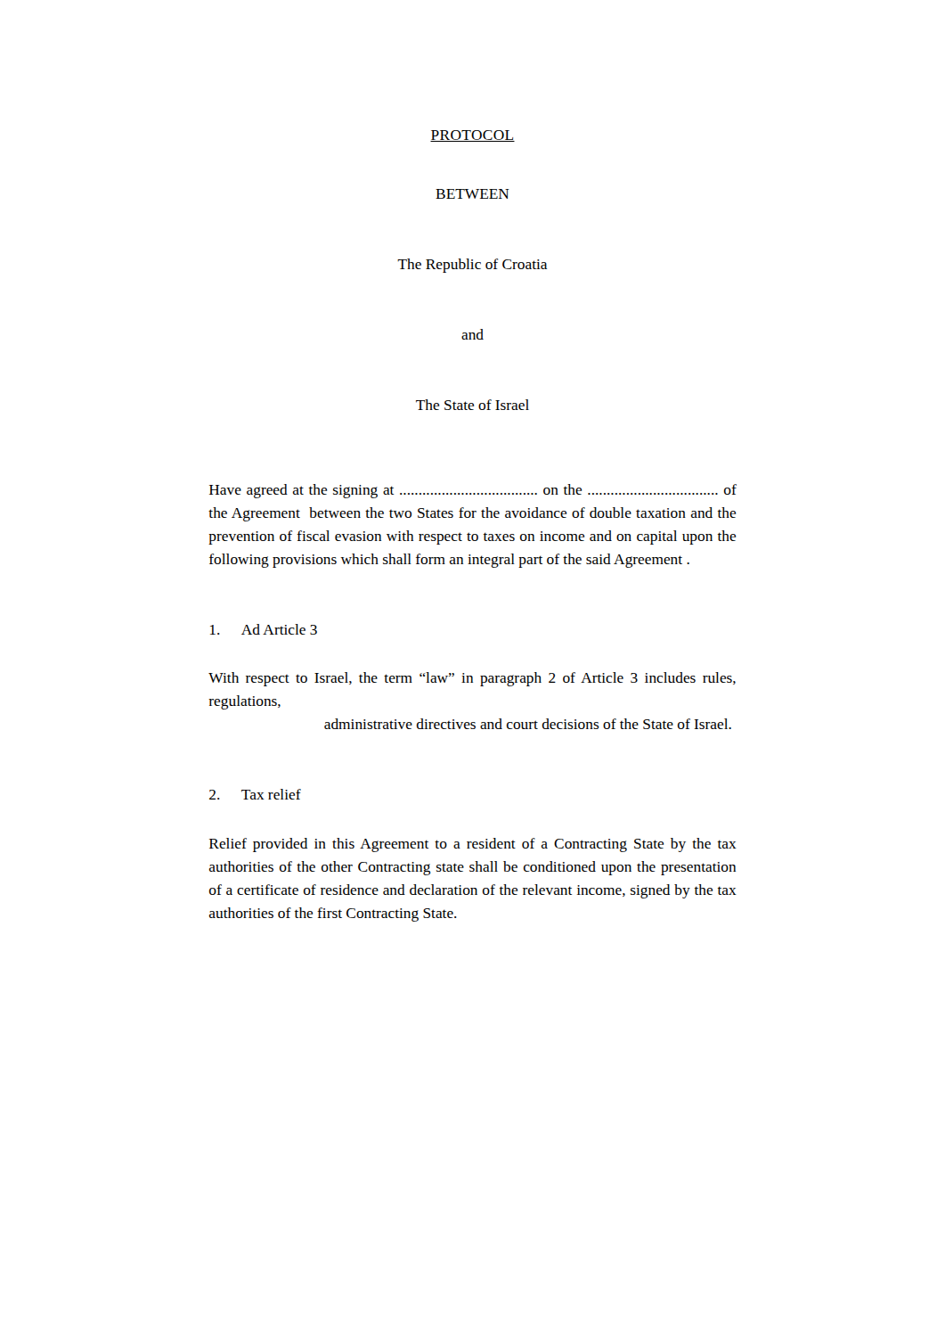PROTOCOL
BETWEEN
The Republic of Croatia
and
The State of Israel
Have agreed at the signing at .................................... on the .................................. of the Agreement between the two States for the avoidance of double taxation and the prevention of fiscal evasion with respect to taxes on income and on capital upon the following provisions which shall form an integral part of the said Agreement .
1. Ad Article 3
With respect to Israel, the term “law” in paragraph 2 of Article 3 includes rules, regulations, administrative directives and court decisions of the State of Israel.
2. Tax relief
Relief provided in this Agreement to a resident of a Contracting State by the tax authorities of the other Contracting state shall be conditioned upon the presentation of a certificate of residence and declaration of the relevant income, signed by the tax authorities of the first Contracting State.